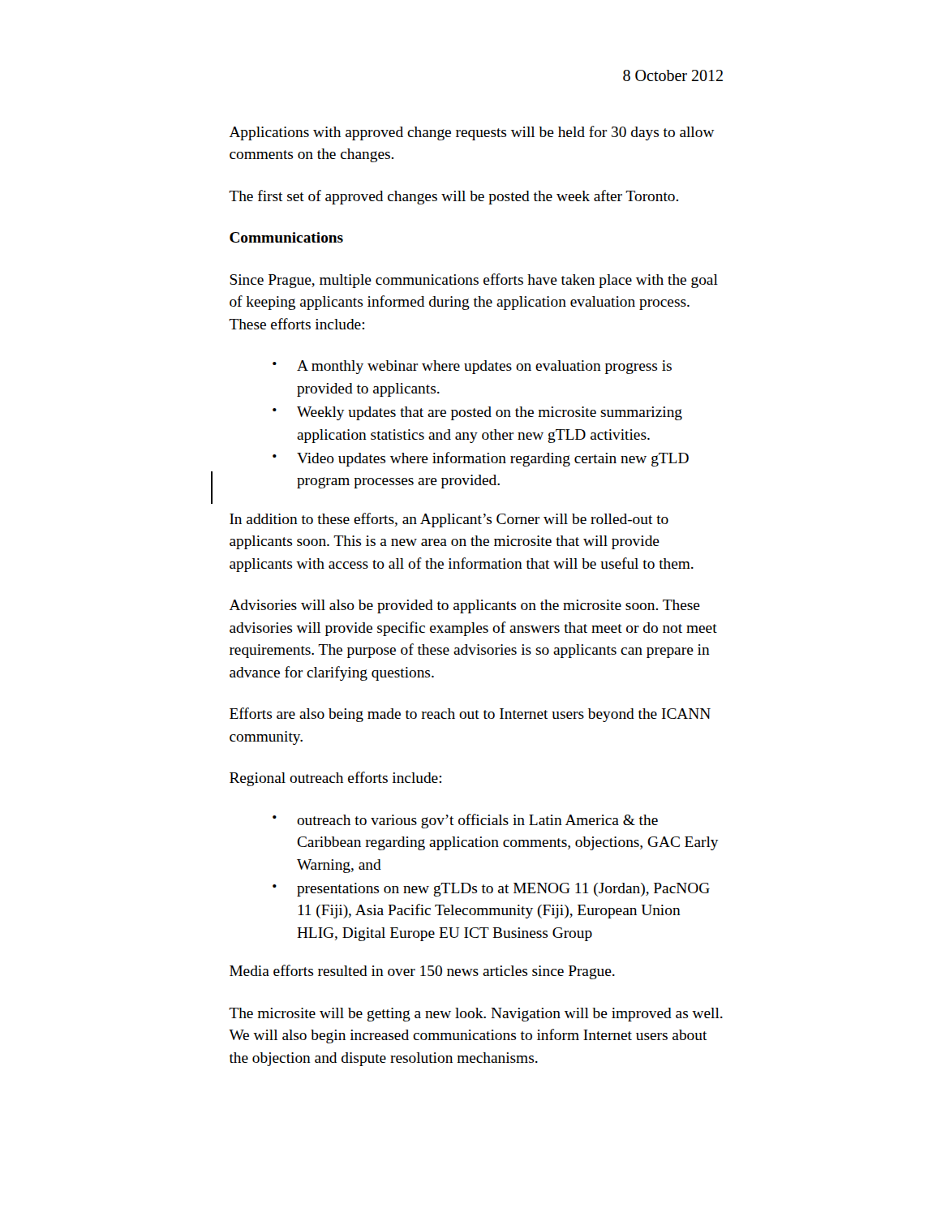8 October 2012
Applications with approved change requests will be held for 30 days to allow comments on the changes.
The first set of approved changes will be posted the week after Toronto.
Communications
Since Prague, multiple communications efforts have taken place with the goal of keeping applicants informed during the application evaluation process. These efforts include:
A monthly webinar where updates on evaluation progress is provided to applicants.
Weekly updates that are posted on the microsite summarizing application statistics and any other new gTLD activities.
Video updates where information regarding certain new gTLD program processes are provided.
In addition to these efforts, an Applicant’s Corner will be rolled-out to applicants soon. This is a new area on the microsite that will provide applicants with access to all of the information that will be useful to them.
Advisories will also be provided to applicants on the microsite soon. These advisories will provide specific examples of answers that meet or do not meet requirements. The purpose of these advisories is so applicants can prepare in advance for clarifying questions.
Efforts are also being made to reach out to Internet users beyond the ICANN community.
Regional outreach efforts include:
outreach to various gov’t officials in Latin America & the Caribbean regarding application comments, objections, GAC Early Warning, and
presentations on new gTLDs to at MENOG 11 (Jordan), PacNOG 11 (Fiji), Asia Pacific Telecommunity (Fiji), European Union HLIG, Digital Europe EU ICT Business Group
Media efforts resulted in over 150 news articles since Prague.
The microsite will be getting a new look. Navigation will be improved as well. We will also begin increased communications to inform Internet users about the objection and dispute resolution mechanisms.